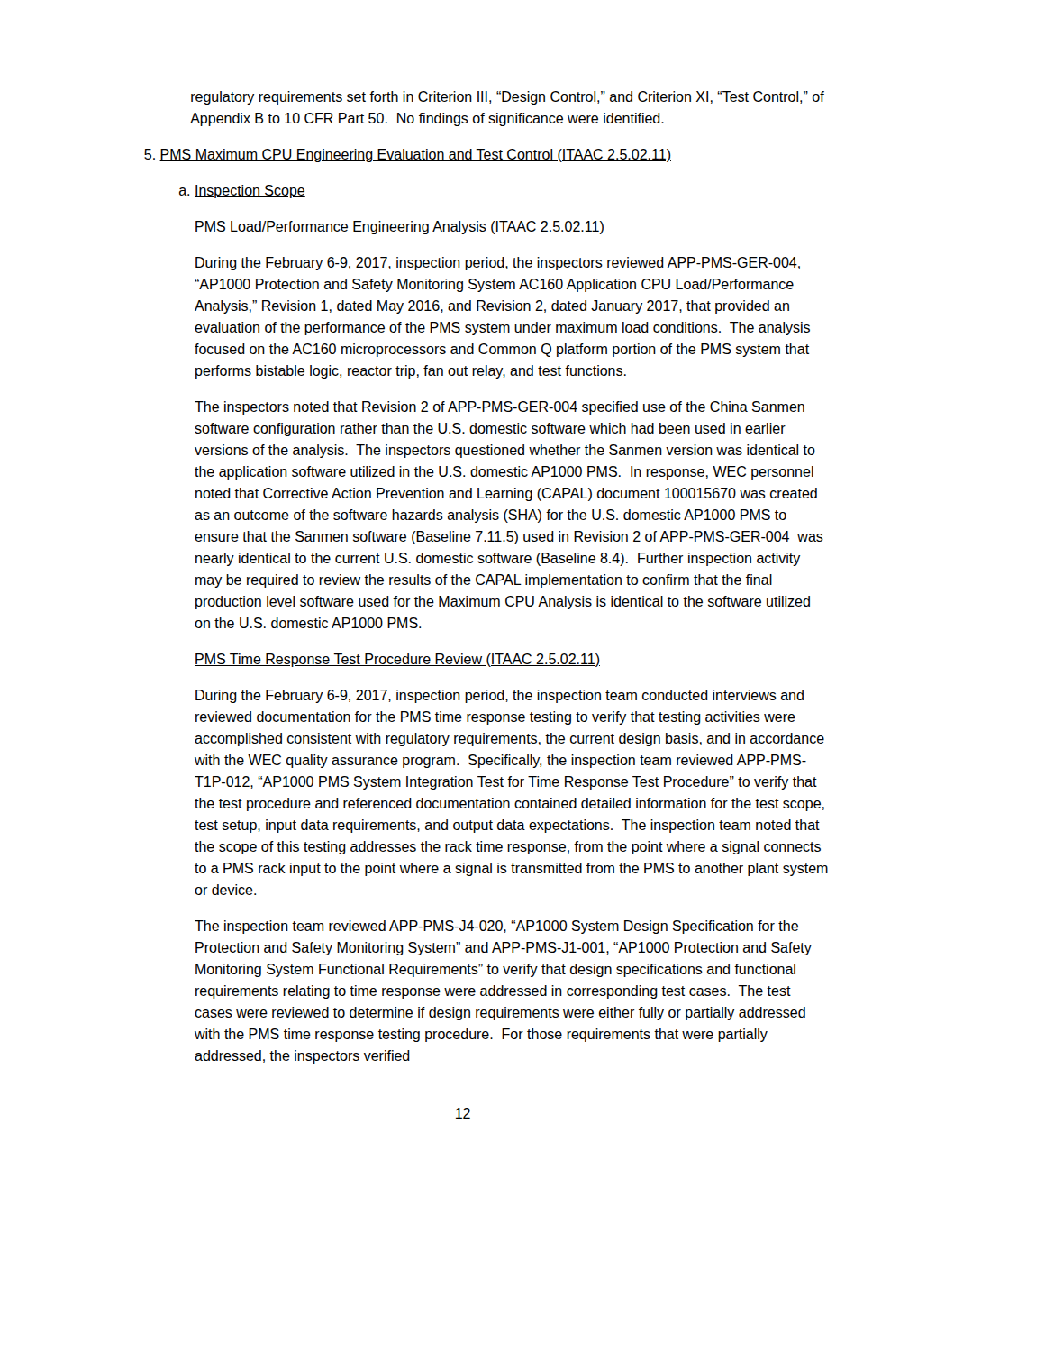regulatory requirements set forth in Criterion III, “Design Control,” and Criterion XI, “Test Control,” of Appendix B to 10 CFR Part 50. No findings of significance were identified.
PMS Maximum CPU Engineering Evaluation and Test Control (ITAAC 2.5.02.11)
Inspection Scope
PMS Load/Performance Engineering Analysis (ITAAC 2.5.02.11)
During the February 6-9, 2017, inspection period, the inspectors reviewed APP-PMS-GER-004, “AP1000 Protection and Safety Monitoring System AC160 Application CPU Load/Performance Analysis,” Revision 1, dated May 2016, and Revision 2, dated January 2017, that provided an evaluation of the performance of the PMS system under maximum load conditions. The analysis focused on the AC160 microprocessors and Common Q platform portion of the PMS system that performs bistable logic, reactor trip, fan out relay, and test functions.
The inspectors noted that Revision 2 of APP-PMS-GER-004 specified use of the China Sanmen software configuration rather than the U.S. domestic software which had been used in earlier versions of the analysis. The inspectors questioned whether the Sanmen version was identical to the application software utilized in the U.S. domestic AP1000 PMS. In response, WEC personnel noted that Corrective Action Prevention and Learning (CAPAL) document 100015670 was created as an outcome of the software hazards analysis (SHA) for the U.S. domestic AP1000 PMS to ensure that the Sanmen software (Baseline 7.11.5) used in Revision 2 of APP-PMS-GER-004 was nearly identical to the current U.S. domestic software (Baseline 8.4). Further inspection activity may be required to review the results of the CAPAL implementation to confirm that the final production level software used for the Maximum CPU Analysis is identical to the software utilized on the U.S. domestic AP1000 PMS.
PMS Time Response Test Procedure Review (ITAAC 2.5.02.11)
During the February 6-9, 2017, inspection period, the inspection team conducted interviews and reviewed documentation for the PMS time response testing to verify that testing activities were accomplished consistent with regulatory requirements, the current design basis, and in accordance with the WEC quality assurance program. Specifically, the inspection team reviewed APP-PMS-T1P-012, “AP1000 PMS System Integration Test for Time Response Test Procedure” to verify that the test procedure and referenced documentation contained detailed information for the test scope, test setup, input data requirements, and output data expectations. The inspection team noted that the scope of this testing addresses the rack time response, from the point where a signal connects to a PMS rack input to the point where a signal is transmitted from the PMS to another plant system or device.
The inspection team reviewed APP-PMS-J4-020, “AP1000 System Design Specification for the Protection and Safety Monitoring System” and APP-PMS-J1-001, “AP1000 Protection and Safety Monitoring System Functional Requirements” to verify that design specifications and functional requirements relating to time response were addressed in corresponding test cases. The test cases were reviewed to determine if design requirements were either fully or partially addressed with the PMS time response testing procedure. For those requirements that were partially addressed, the inspectors verified
12